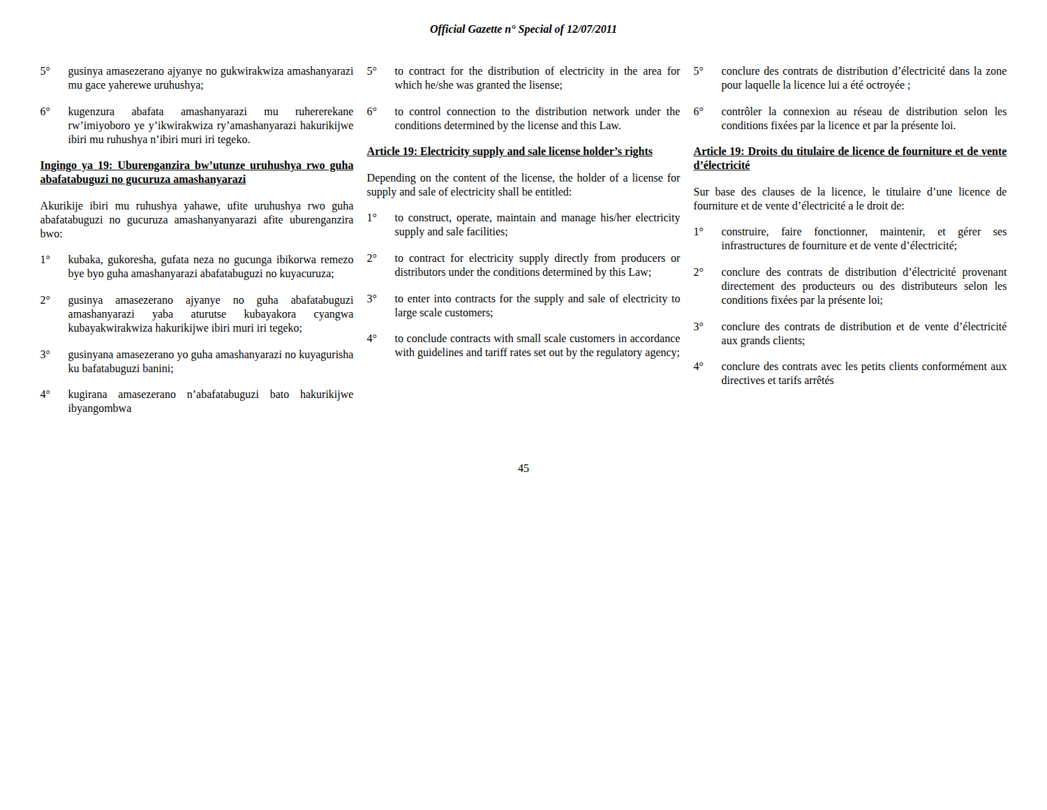Official Gazette n° Special of 12/07/2011
| 5° gusinya amasezerano ajyanye no gukwirakwiza amashanyarazi mu gace yaherewe uruhushya; 6° kugenzura abafata amashanyarazi mu ruhererekane rw’imiyoboro ye y’ikwirakwiza ry’amashanyarazi hakurikijwe ibiri mu ruhushya n’ibiri muri iri tegeko. Ingingo ya 19: Uburenganzira bw’utunze uruhushya rwo guha abafatabuguzi no gucuruza amashanyarazi Akurikije ibiri mu ruhushya yahawe, ufite uruhushya rwo guha abafatabuguzi no gucuruza amashanyanyarazi afite uburenganzira bwo: 1° kubaka, gukoresha, gufata neza no gucunga ibikorwa remezo bye byo guha amashanyarazi abafatabuguzi no kuyacuruza; 2° gusinya amasezerano ajyanye no guha abafatabuguzi amashanyarazi yaba aturutse kubayakora cyangwa kubayakwirakwiza hakurikijwe ibiri muri iri tegeko; 3° gusinyana amasezerano yo guha amashanyarazi no kuyagurisha ku bafatabuguzi banini; 4° kugirana amasezerano n’abafatabuguzi bato hakurikijwe ibyangombwa | 5° to contract for the distribution of electricity in the area for which he/she was granted the lisense; 6° to control connection to the distribution network under the conditions determined by the license and this Law. Article 19: Electricity supply and sale license holder’s rights Depending on the content of the license, the holder of a license for supply and sale of electricity shall be entitled: 1° to construct, operate, maintain and manage his/her electricity supply and sale facilities; 2° to contract for electricity supply directly from producers or distributors under the conditions determined by this Law; 3° to enter into contracts for the supply and sale of electricity to large scale customers; 4° to conclude contracts with small scale customers in accordance with guidelines and tariff rates set out by the regulatory agency; | 5° conclure des contrats de distribution d’électricité dans la zone pour laquelle la licence lui a été octroyée ; 6° contrôler la connexion au réseau de distribution selon les conditions fixées par la licence et par la présente loi. Article 19: Droits du titulaire de licence de fourniture et de vente d’électricité Sur base des clauses de la licence, le titulaire d’une licence de fourniture et de vente d’électricité a le droit de: 1° construire, faire fonctionner, maintenir, et gérer ses infrastructures de fourniture et de vente d’électricité; 2° conclure des contrats de distribution d’électricité provenant directement des producteurs ou des distributeurs selon les conditions fixées par la présente loi; 3° conclure des contrats de distribution et de vente d’électricité aux grands clients; 4° conclure des contrats avec les petits clients conformément aux directives et tarifs arrêtés |
45